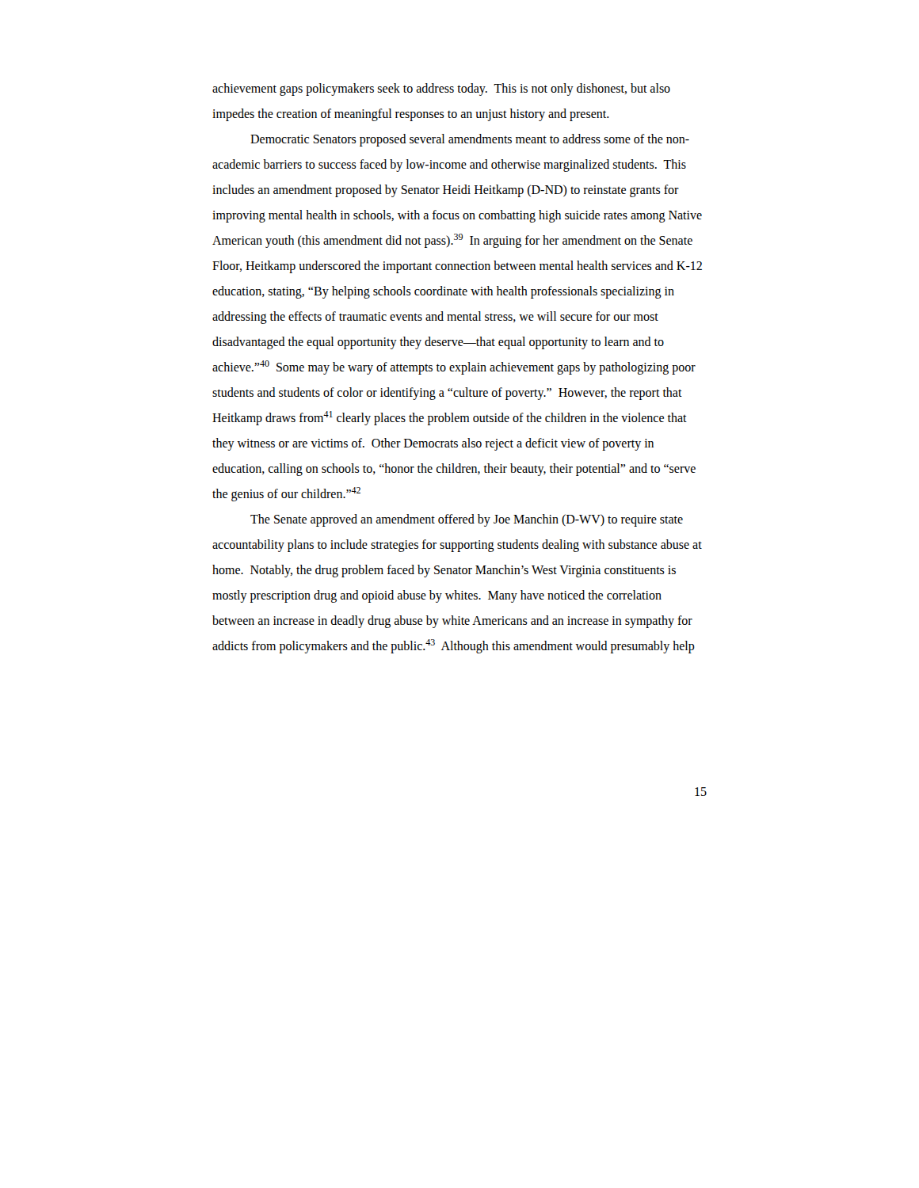achievement gaps policymakers seek to address today. This is not only dishonest, but also impedes the creation of meaningful responses to an unjust history and present.
Democratic Senators proposed several amendments meant to address some of the non-academic barriers to success faced by low-income and otherwise marginalized students. This includes an amendment proposed by Senator Heidi Heitkamp (D-ND) to reinstate grants for improving mental health in schools, with a focus on combatting high suicide rates among Native American youth (this amendment did not pass).39 In arguing for her amendment on the Senate Floor, Heitkamp underscored the important connection between mental health services and K-12 education, stating, “By helping schools coordinate with health professionals specializing in addressing the effects of traumatic events and mental stress, we will secure for our most disadvantaged the equal opportunity they deserve—that equal opportunity to learn and to achieve.”40 Some may be wary of attempts to explain achievement gaps by pathologizing poor students and students of color or identifying a “culture of poverty.” However, the report that Heitkamp draws from41 clearly places the problem outside of the children in the violence that they witness or are victims of. Other Democrats also reject a deficit view of poverty in education, calling on schools to, “honor the children, their beauty, their potential” and to “serve the genius of our children.”42
The Senate approved an amendment offered by Joe Manchin (D-WV) to require state accountability plans to include strategies for supporting students dealing with substance abuse at home. Notably, the drug problem faced by Senator Manchin’s West Virginia constituents is mostly prescription drug and opioid abuse by whites. Many have noticed the correlation between an increase in deadly drug abuse by white Americans and an increase in sympathy for addicts from policymakers and the public.43 Although this amendment would presumably help
15